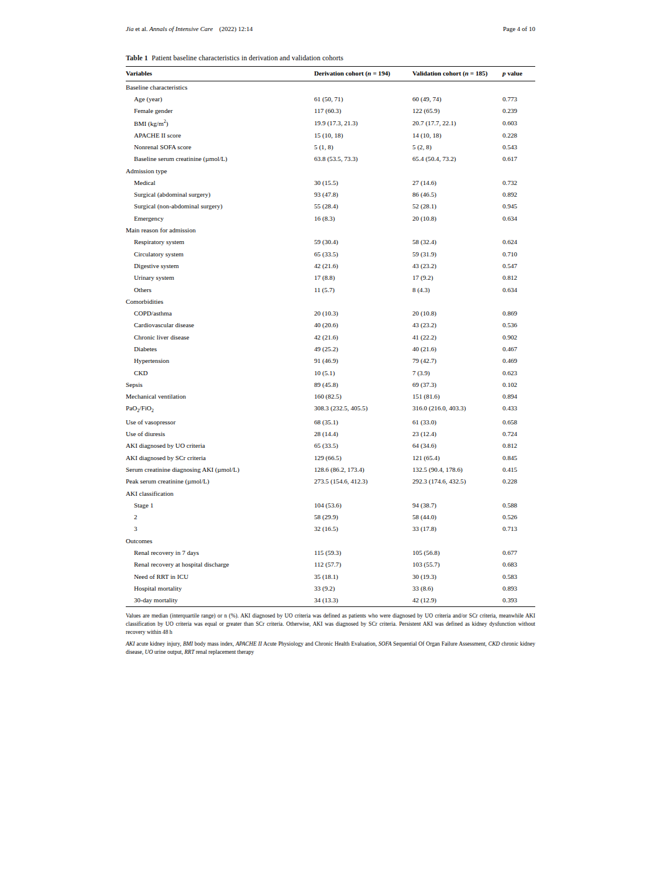Jia et al. Annals of Intensive Care (2022) 12:14
Page 4 of 10
Table 1 Patient baseline characteristics in derivation and validation cohorts
| Variables | Derivation cohort ( n = 194) | Validation cohort ( n = 185) | p value |
| --- | --- | --- | --- |
| Baseline characteristics | | | |
| Age (year) | 61 (50, 71) | 60 (49, 74) | 0.773 |
| Female gender | 117 (60.3) | 122 (65.9) | 0.239 |
| BMI (kg/m 2 ) | 19.9 (17.3, 21.3) | 20.7 (17.7, 22.1) | 0.603 |
| APACHE II score | 15 (10, 18) | 14 (10, 18) | 0.228 |
| Nonrenal SOFA score | 5 (1, 8) | 5 (2, 8) | 0.543 |
| Baseline serum creatinine (µmol/L) | 63.8 (53.5, 73.3) | 65.4 (50.4, 73.2) | 0.617 |
| Admission type | | | |
| Medical | 30 (15.5) | 27 (14.6) | 0.732 |
| Surgical (abdominal surgery) | 93 (47.8) | 86 (46.5) | 0.892 |
| Surgical (non-abdominal surgery) | 55 (28.4) | 52 (28.1) | 0.945 |
| Emergency | 16 (8.3) | 20 (10.8) | 0.634 |
| Main reason for admission | | | |
| Respiratory system | 59 (30.4) | 58 (32.4) | 0.624 |
| Circulatory system | 65 (33.5) | 59 (31.9) | 0.710 |
| Digestive system | 42 (21.6) | 43 (23.2) | 0.547 |
| Urinary system | 17 (8.8) | 17 (9.2) | 0.812 |
| Others | 11 (5.7) | 8 (4.3) | 0.634 |
| Comorbidities | | | |
| COPD/asthma | 20 (10.3) | 20 (10.8) | 0.869 |
| Cardiovascular disease | 40 (20.6) | 43 (23.2) | 0.536 |
| Chronic liver disease | 42 (21.6) | 41 (22.2) | 0.902 |
| Diabetes | 49 (25.2) | 40 (21.6) | 0.467 |
| Hypertension | 91 (46.9) | 79 (42.7) | 0.469 |
| CKD | 10 (5.1) | 7 (3.9) | 0.623 |
| Sepsis | 89 (45.8) | 69 (37.3) | 0.102 |
| Mechanical ventilation | 160 (82.5) | 151 (81.6) | 0.894 |
| PaO 2 /FiO 2 | 308.3 (232.5, 405.5) | 316.0 (216.0, 403.3) | 0.433 |
| Use of vasopressor | 68 (35.1) | 61 (33.0) | 0.658 |
| Use of diuresis | 28 (14.4) | 23 (12.4) | 0.724 |
| AKI diagnosed by UO criteria | 65 (33.5) | 64 (34.6) | 0.812 |
| AKI diagnosed by SCr criteria | 129 (66.5) | 121 (65.4) | 0.845 |
| Serum creatinine diagnosing AKI (µmol/L) | 128.6 (86.2, 173.4) | 132.5 (90.4, 178.6) | 0.415 |
| Peak serum creatinine (µmol/L) | 273.5 (154.6, 412.3) | 292.3 (174.6, 432.5) | 0.228 |
| AKI classification | | | |
| Stage 1 | 104 (53.6) | 94 (38.7) | 0.588 |
| 2 | 58 (29.9) | 58 (44.0) | 0.526 |
| 3 | 32 (16.5) | 33 (17.8) | 0.713 |
| Outcomes | | | |
| Renal recovery in 7 days | 115 (59.3) | 105 (56.8) | 0.677 |
| Renal recovery at hospital discharge | 112 (57.7) | 103 (55.7) | 0.683 |
| Need of RRT in ICU | 35 (18.1) | 30 (19.3) | 0.583 |
| Hospital mortality | 33 (9.2) | 33 (8.6) | 0.893 |
| 30-day mortality | 34 (13.3) | 42 (12.9) | 0.393 |
Values are median (interquartile range) or n (%). AKI diagnosed by UO criteria was defined as patients who were diagnosed by UO criteria and/or SCr criteria, meanwhile AKI classification by UO criteria was equal or greater than SCr criteria. Otherwise, AKI was diagnosed by SCr criteria. Persistent AKI was defined as kidney dysfunction without recovery within 48 h
AKI acute kidney injury, BMI body mass index, APACHE II Acute Physiology and Chronic Health Evaluation, SOFA Sequential Of Organ Failure Assessment, CKD chronic kidney disease, UO urine output, RRT renal replacement therapy